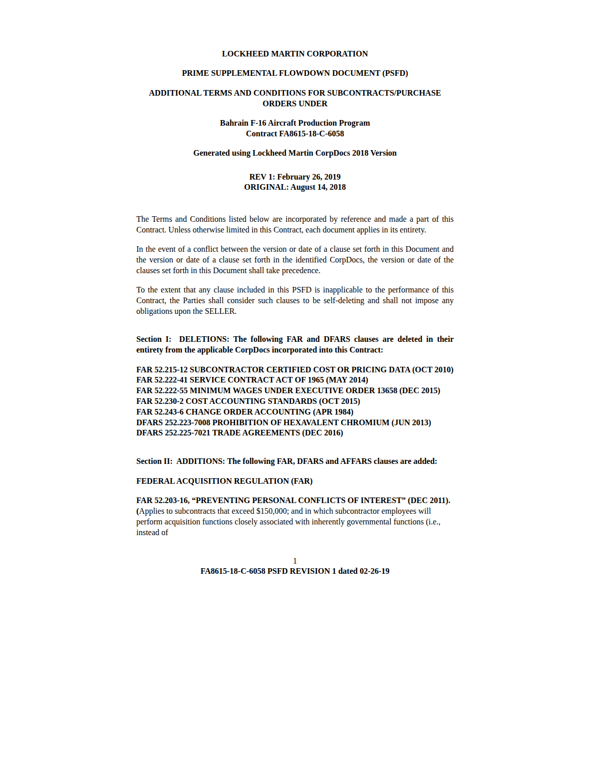LOCKHEED MARTIN CORPORATION
PRIME SUPPLEMENTAL FLOWDOWN DOCUMENT (PSFD)
ADDITIONAL TERMS AND CONDITIONS FOR SUBCONTRACTS/PURCHASE ORDERS UNDER
Bahrain F-16 Aircraft Production Program
Contract FA8615-18-C-6058
Generated using Lockheed Martin CorpDocs 2018 Version
REV 1: February 26, 2019
ORIGINAL: August 14, 2018
The Terms and Conditions listed below are incorporated by reference and made a part of this Contract. Unless otherwise limited in this Contract, each document applies in its entirety.
In the event of a conflict between the version or date of a clause set forth in this Document and the version or date of a clause set forth in the identified CorpDocs, the version or date of the clauses set forth in this Document shall take precedence.
To the extent that any clause included in this PSFD is inapplicable to the performance of this Contract, the Parties shall consider such clauses to be self-deleting and shall not impose any obligations upon the SELLER.
Section I: DELETIONS: The following FAR and DFARS clauses are deleted in their entirety from the applicable CorpDocs incorporated into this Contract:
FAR 52.215-12 SUBCONTRACTOR CERTIFIED COST OR PRICING DATA (OCT 2010)
FAR 52.222-41 SERVICE CONTRACT ACT OF 1965 (MAY 2014)
FAR 52.222-55 MINIMUM WAGES UNDER EXECUTIVE ORDER 13658 (DEC 2015)
FAR 52.230-2 COST ACCOUNTING STANDARDS (OCT 2015)
FAR 52.243-6 CHANGE ORDER ACCOUNTING (APR 1984)
DFARS 252.223-7008 PROHIBITION OF HEXAVALENT CHROMIUM (JUN 2013)
DFARS 252.225-7021 TRADE AGREEMENTS (DEC 2016)
Section II: ADDITIONS: The following FAR, DFARS and AFFARS clauses are added:
FEDERAL ACQUISITION REGULATION (FAR)
FAR 52.203-16, “PREVENTING PERSONAL CONFLICTS OF INTEREST” (DEC 2011).
(Applies to subcontracts that exceed $150,000; and in which subcontractor employees will perform acquisition functions closely associated with inherently governmental functions (i.e., instead of
1
FA8615-18-C-6058 PSFD REVISION 1 dated 02-26-19